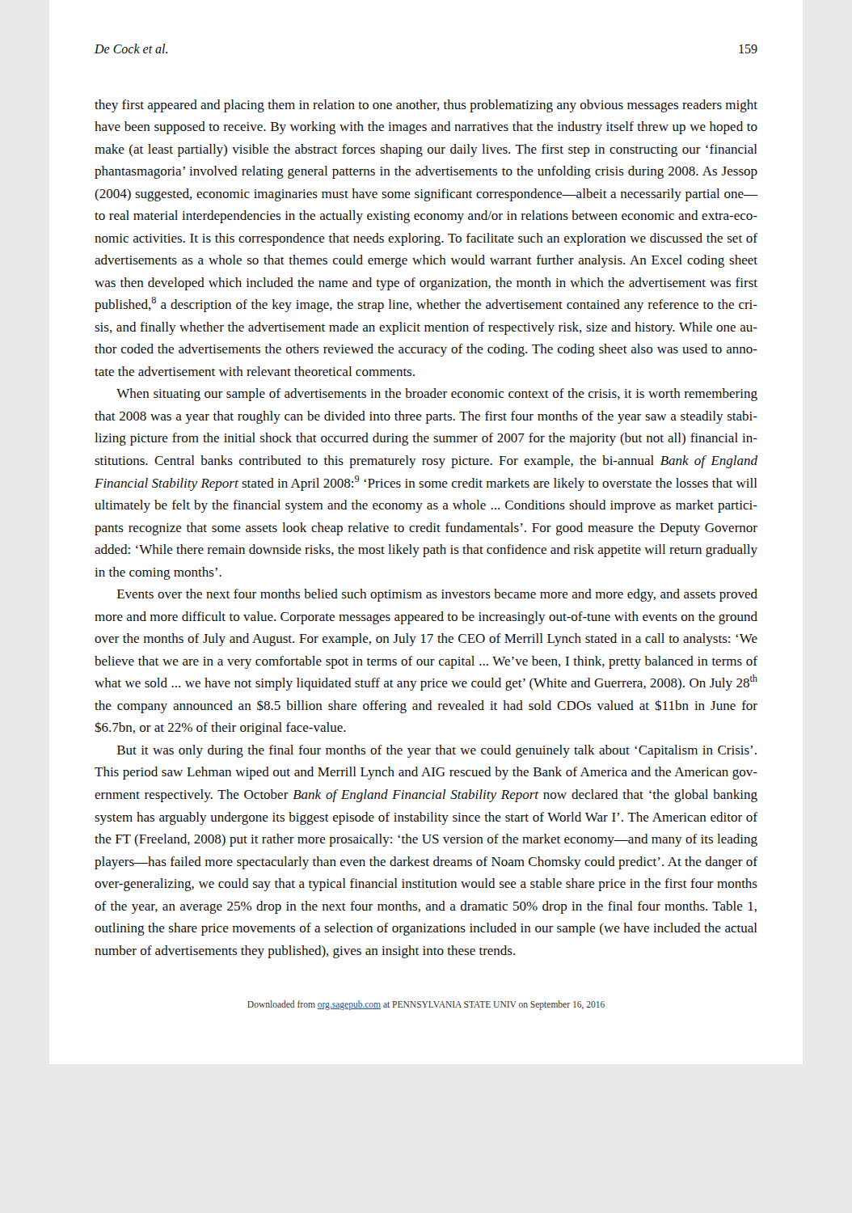De Cock et al. 159
they first appeared and placing them in relation to one another, thus problematizing any obvious messages readers might have been supposed to receive. By working with the images and narratives that the industry itself threw up we hoped to make (at least partially) visible the abstract forces shaping our daily lives. The first step in constructing our ‘financial phantasmagoria’ involved relating general patterns in the advertisements to the unfolding crisis during 2008. As Jessop (2004) suggested, economic imaginaries must have some significant correspondence—albeit a necessarily partial one—to real material interdependencies in the actually existing economy and/or in relations between economic and extra-economic activities. It is this correspondence that needs exploring. To facilitate such an exploration we discussed the set of advertisements as a whole so that themes could emerge which would warrant further analysis. An Excel coding sheet was then developed which included the name and type of organization, the month in which the advertisement was first published,8 a description of the key image, the strap line, whether the advertisement contained any reference to the crisis, and finally whether the advertisement made an explicit mention of respectively risk, size and history. While one author coded the advertisements the others reviewed the accuracy of the coding. The coding sheet also was used to annotate the advertisement with relevant theoretical comments.
When situating our sample of advertisements in the broader economic context of the crisis, it is worth remembering that 2008 was a year that roughly can be divided into three parts. The first four months of the year saw a steadily stabilizing picture from the initial shock that occurred during the summer of 2007 for the majority (but not all) financial institutions. Central banks contributed to this prematurely rosy picture. For example, the bi-annual Bank of England Financial Stability Report stated in April 2008:9 ‘Prices in some credit markets are likely to overstate the losses that will ultimately be felt by the financial system and the economy as a whole ... Conditions should improve as market participants recognize that some assets look cheap relative to credit fundamentals’. For good measure the Deputy Governor added: ‘While there remain downside risks, the most likely path is that confidence and risk appetite will return gradually in the coming months’.
Events over the next four months belied such optimism as investors became more and more edgy, and assets proved more and more difficult to value. Corporate messages appeared to be increasingly out-of-tune with events on the ground over the months of July and August. For example, on July 17 the CEO of Merrill Lynch stated in a call to analysts: ‘We believe that we are in a very comfortable spot in terms of our capital ... We’ve been, I think, pretty balanced in terms of what we sold ... we have not simply liquidated stuff at any price we could get’ (White and Guerrera, 2008). On July 28th the company announced an $8.5 billion share offering and revealed it had sold CDOs valued at $11bn in June for $6.7bn, or at 22% of their original face-value.
But it was only during the final four months of the year that we could genuinely talk about ‘Capitalism in Crisis’. This period saw Lehman wiped out and Merrill Lynch and AIG rescued by the Bank of America and the American government respectively. The October Bank of England Financial Stability Report now declared that ‘the global banking system has arguably undergone its biggest episode of instability since the start of World War I’. The American editor of the FT (Freeland, 2008) put it rather more prosaically: ‘the US version of the market economy—and many of its leading players—has failed more spectacularly than even the darkest dreams of Noam Chomsky could predict’. At the danger of over-generalizing, we could say that a typical financial institution would see a stable share price in the first four months of the year, an average 25% drop in the next four months, and a dramatic 50% drop in the final four months. Table 1, outlining the share price movements of a selection of organizations included in our sample (we have included the actual number of advertisements they published), gives an insight into these trends.
Downloaded from org.sagepub.com at PENNSYLVANIA STATE UNIV on September 16, 2016